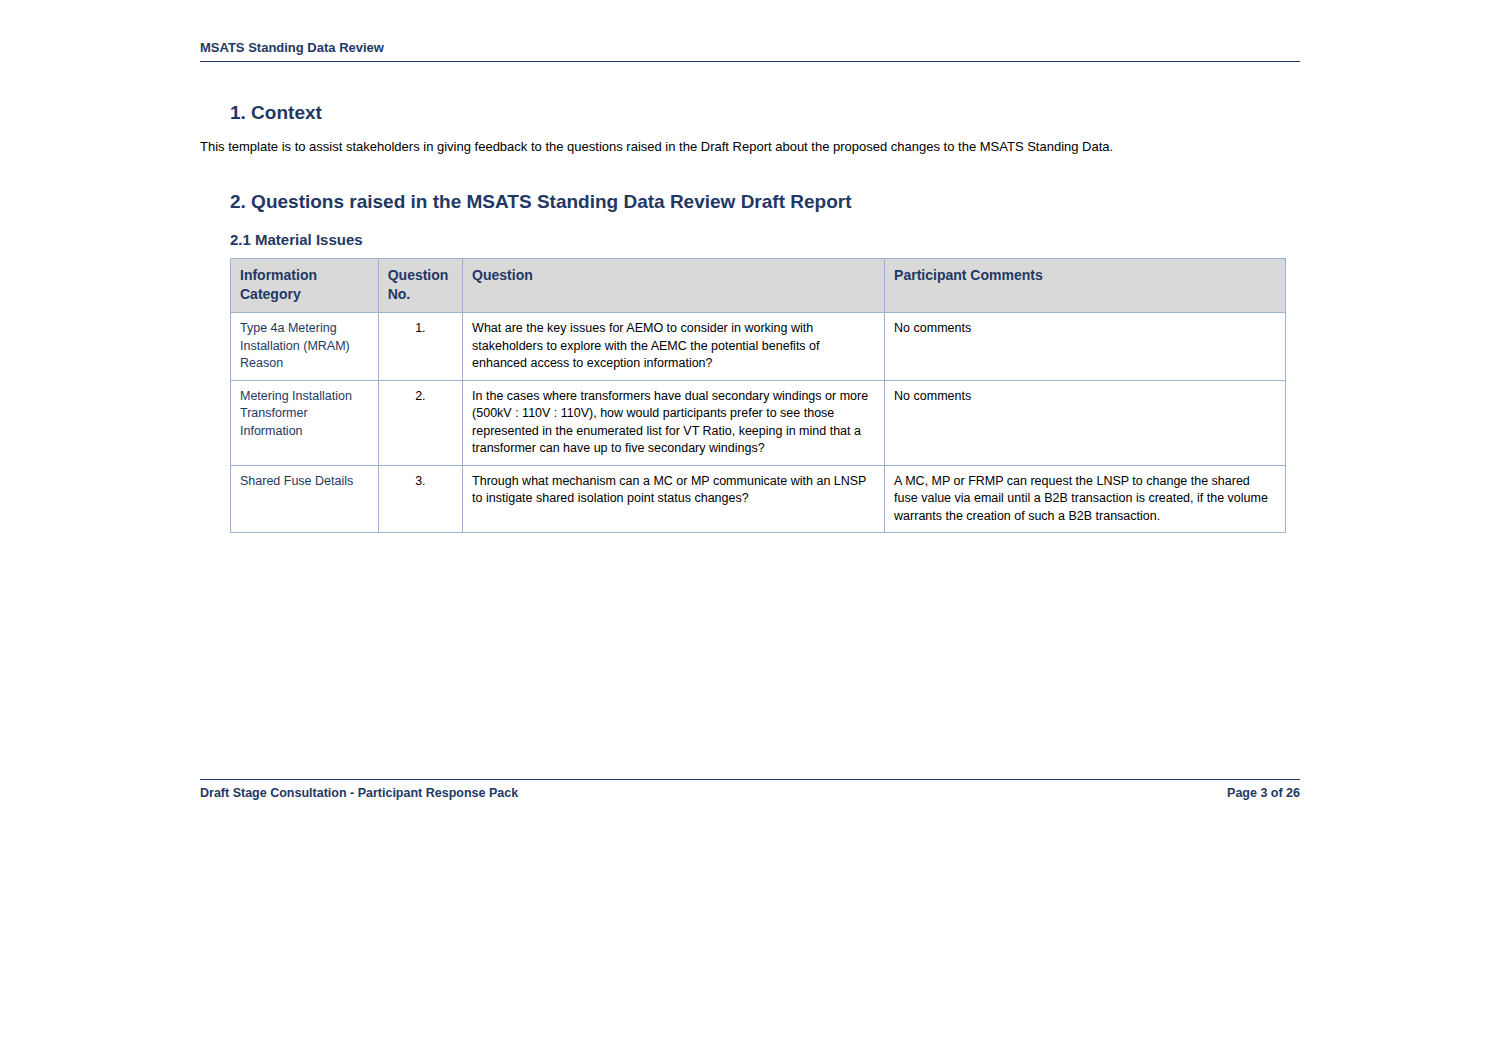MSATS Standing Data Review
1. Context
This template is to assist stakeholders in giving feedback to the questions raised in the Draft Report about the proposed changes to the MSATS Standing Data.
2. Questions raised in the MSATS Standing Data Review Draft Report
2.1 Material Issues
| Information Category | Question No. | Question | Participant Comments |
| --- | --- | --- | --- |
| Type 4a Metering Installation (MRAM) Reason | 1. | What are the key issues for AEMO to consider in working with stakeholders to explore with the AEMC the potential benefits of enhanced access to exception information? | No comments |
| Metering Installation Transformer Information | 2. | In the cases where transformers have dual secondary windings or more (500kV : 110V : 110V), how would participants prefer to see those represented in the enumerated list for VT Ratio, keeping in mind that a transformer can have up to five secondary windings? | No comments |
| Shared Fuse Details | 3. | Through what mechanism can a MC or MP communicate with an LNSP to instigate shared isolation point status changes? | A MC, MP or FRMP can request the LNSP to change the shared fuse value via email until a B2B transaction is created, if the volume warrants the creation of such a B2B transaction. |
Draft Stage Consultation - Participant Response Pack Page 3 of 26